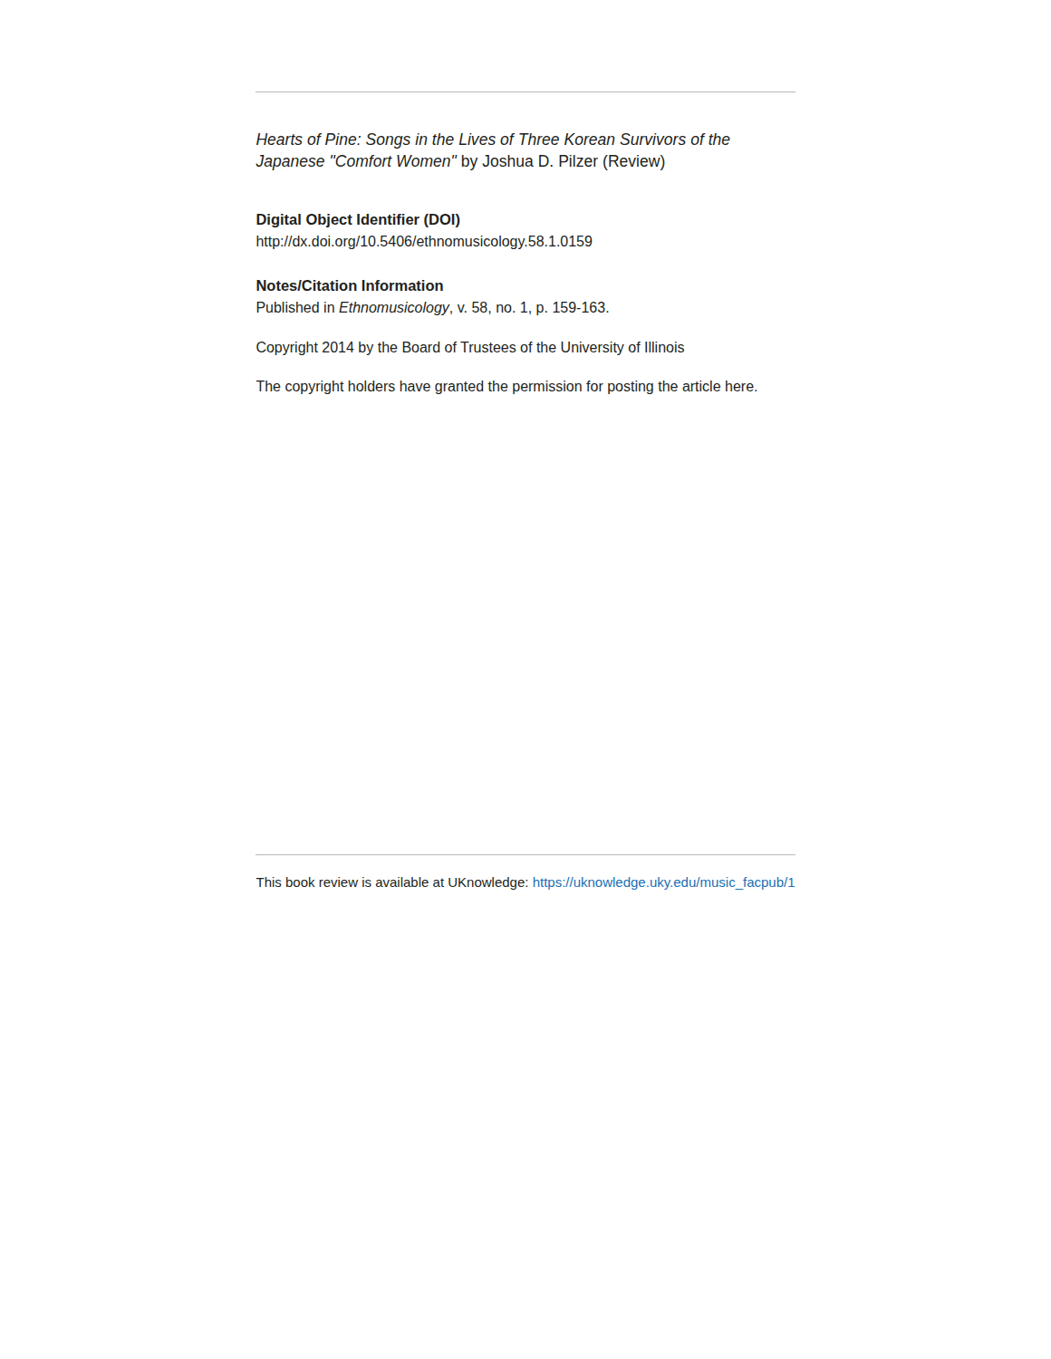Hearts of Pine: Songs in the Lives of Three Korean Survivors of the Japanese "Comfort Women" by Joshua D. Pilzer (Review)
Digital Object Identifier (DOI)
http://dx.doi.org/10.5406/ethnomusicology.58.1.0159
Notes/Citation Information
Published in Ethnomusicology, v. 58, no. 1, p. 159-163.
Copyright 2014 by the Board of Trustees of the University of Illinois
The copyright holders have granted the permission for posting the article here.
This book review is available at UKnowledge: https://uknowledge.uky.edu/music_facpub/1